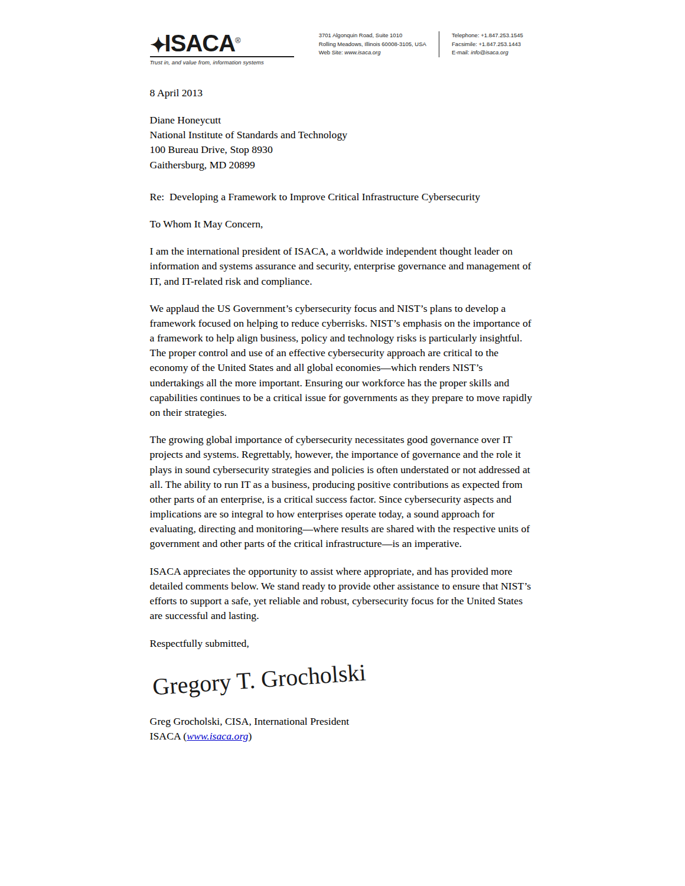✦ISACA®
Trust in, and value from, information systems
3701 Algonquin Road, Suite 1010
Rolling Meadows, Illinois 60008-3105, USA
Web Site: www.isaca.org
Telephone: +1.847.253.1545
Facsimile: +1.847.253.1443
E-mail: info@isaca.org
8 April 2013
Diane Honeycutt
National Institute of Standards and Technology
100 Bureau Drive, Stop 8930
Gaithersburg, MD 20899
Re: Developing a Framework to Improve Critical Infrastructure Cybersecurity
To Whom It May Concern,
I am the international president of ISACA, a worldwide independent thought leader on information and systems assurance and security, enterprise governance and management of IT, and IT-related risk and compliance.
We applaud the US Government’s cybersecurity focus and NIST’s plans to develop a framework focused on helping to reduce cyberrisks. NIST’s emphasis on the importance of a framework to help align business, policy and technology risks is particularly insightful. The proper control and use of an effective cybersecurity approach are critical to the economy of the United States and all global economies—which renders NIST’s undertakings all the more important. Ensuring our workforce has the proper skills and capabilities continues to be a critical issue for governments as they prepare to move rapidly on their strategies.
The growing global importance of cybersecurity necessitates good governance over IT projects and systems. Regrettably, however, the importance of governance and the role it plays in sound cybersecurity strategies and policies is often understated or not addressed at all. The ability to run IT as a business, producing positive contributions as expected from other parts of an enterprise, is a critical success factor. Since cybersecurity aspects and implications are so integral to how enterprises operate today, a sound approach for evaluating, directing and monitoring—where results are shared with the respective units of government and other parts of the critical infrastructure—is an imperative.
ISACA appreciates the opportunity to assist where appropriate, and has provided more detailed comments below. We stand ready to provide other assistance to ensure that NIST’s efforts to support a safe, yet reliable and robust, cybersecurity focus for the United States are successful and lasting.
Respectfully submitted,
Gregory T. Grocholski
Greg Grocholski, CISA, International President
ISACA (www.isaca.org)